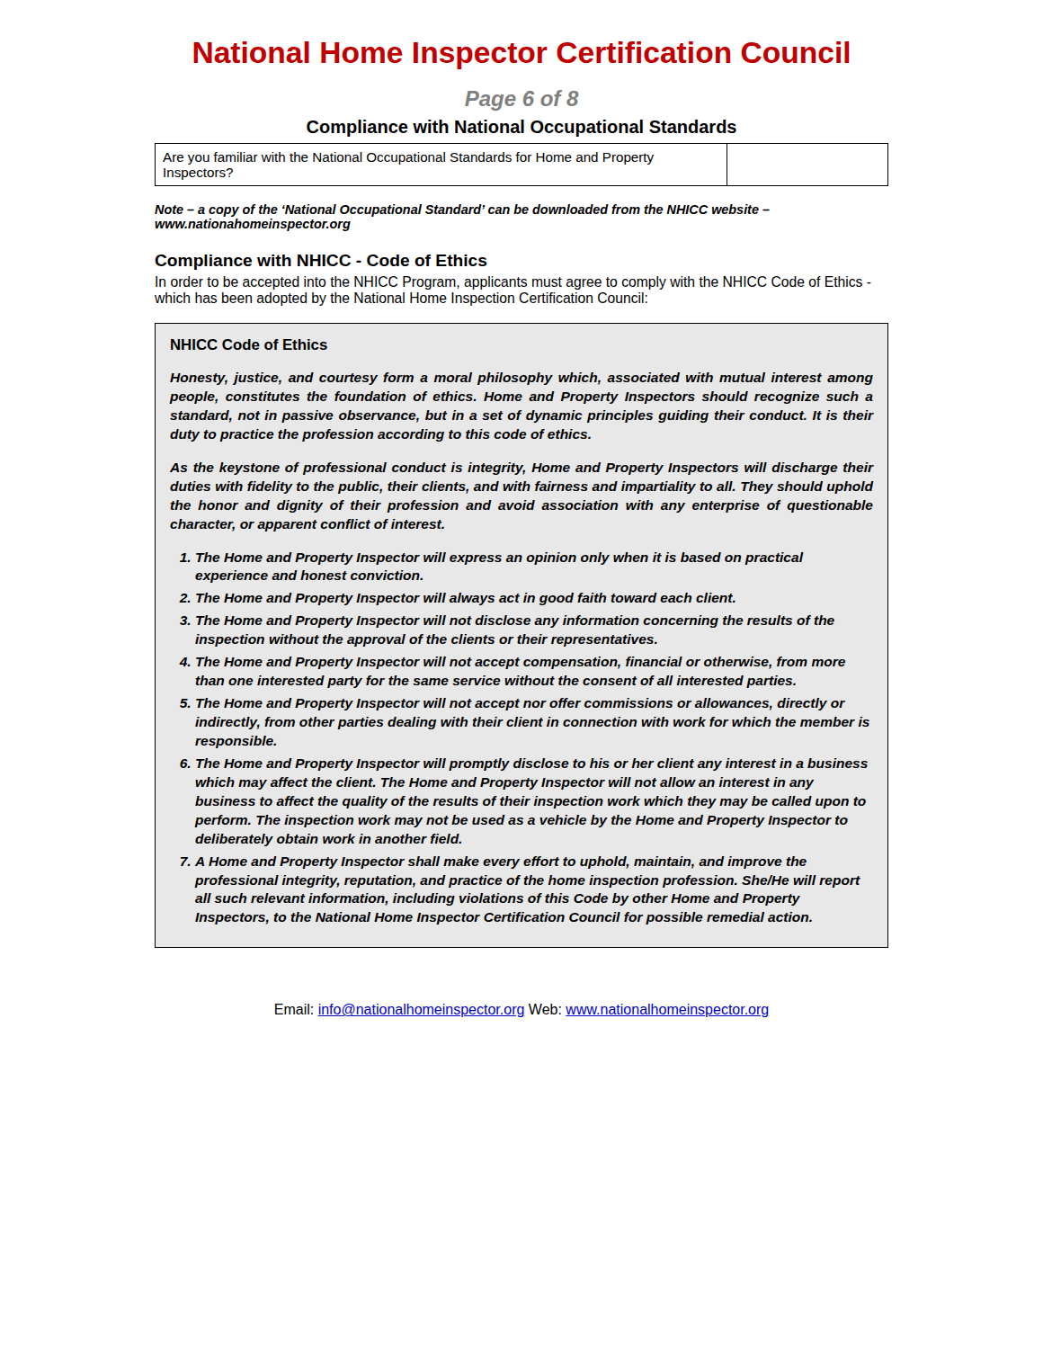National Home Inspector Certification Council
Page 6 of 8
Compliance with National Occupational Standards
| Are you familiar with the National Occupational Standards for Home and Property Inspectors? | |
Note – a copy of the ‘National Occupational Standard’ can be downloaded from the NHICC website – www.nationahomeinspector.org
Compliance with NHICC - Code of Ethics
In order to be accepted into the NHICC Program, applicants must agree to comply with the NHICC Code of Ethics - which has been adopted by the National Home Inspection Certification Council:
NHICC Code of Ethics
Honesty, justice, and courtesy form a moral philosophy which, associated with mutual interest among people, constitutes the foundation of ethics. Home and Property Inspectors should recognize such a standard, not in passive observance, but in a set of dynamic principles guiding their conduct. It is their duty to practice the profession according to this code of ethics.
As the keystone of professional conduct is integrity, Home and Property Inspectors will discharge their duties with fidelity to the public, their clients, and with fairness and impartiality to all. They should uphold the honor and dignity of their profession and avoid association with any enterprise of questionable character, or apparent conflict of interest.
The Home and Property Inspector will express an opinion only when it is based on practical experience and honest conviction.
The Home and Property Inspector will always act in good faith toward each client.
The Home and Property Inspector will not disclose any information concerning the results of the inspection without the approval of the clients or their representatives.
The Home and Property Inspector will not accept compensation, financial or otherwise, from more than one interested party for the same service without the consent of all interested parties.
The Home and Property Inspector will not accept nor offer commissions or allowances, directly or indirectly, from other parties dealing with their client in connection with work for which the member is responsible.
The Home and Property Inspector will promptly disclose to his or her client any interest in a business which may affect the client. The Home and Property Inspector will not allow an interest in any business to affect the quality of the results of their inspection work which they may be called upon to perform. The inspection work may not be used as a vehicle by the Home and Property Inspector to deliberately obtain work in another field.
A Home and Property Inspector shall make every effort to uphold, maintain, and improve the professional integrity, reputation, and practice of the home inspection profession. She/He will report all such relevant information, including violations of this Code by other Home and Property Inspectors, to the National Home Inspector Certification Council for possible remedial action.
Email: info@nationalhomeinspector.org Web: www.nationalhomeinspector.org